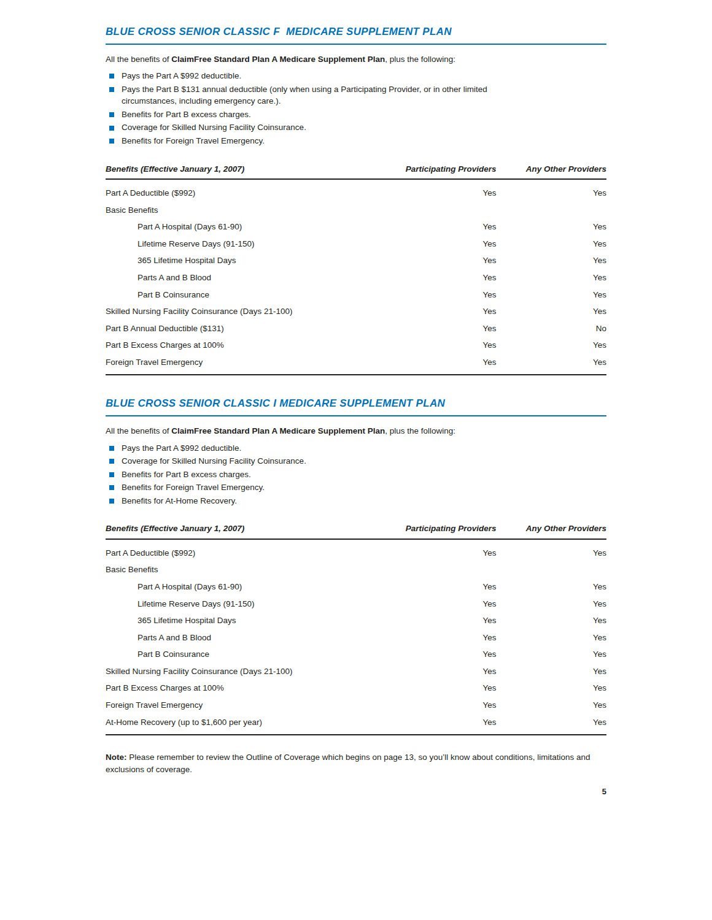Blue Cross Senior Classic F Medicare Supplement Plan
All the benefits of ClaimFree Standard Plan A Medicare Supplement Plan, plus the following:
Pays the Part A $992 deductible.
Pays the Part B $131 annual deductible (only when using a Participating Provider, or in other limited
circumstances, including emergency care.).
Benefits for Part B excess charges.
Coverage for Skilled Nursing Facility Coinsurance.
Benefits for Foreign Travel Emergency.
| Benefits (Effective January 1, 2007) | Participating Providers | Any Other Providers |
| --- | --- | --- |
| Part A Deductible ($992) | Yes | Yes |
| Basic Benefits | | |
| Part A Hospital (Days 61-90) | Yes | Yes |
| Lifetime Reserve Days (91-150) | Yes | Yes |
| 365 Lifetime Hospital Days | Yes | Yes |
| Parts A and B Blood | Yes | Yes |
| Part B Coinsurance | Yes | Yes |
| Skilled Nursing Facility Coinsurance (Days 21-100) | Yes | Yes |
| Part B Annual Deductible ($131) | Yes | No |
| Part B Excess Charges at 100% | Yes | Yes |
| Foreign Travel Emergency | Yes | Yes |
Blue Cross Senior Classic I Medicare Supplement Plan
All the benefits of ClaimFree Standard Plan A Medicare Supplement Plan, plus the following:
Pays the Part A $992 deductible.
Coverage for Skilled Nursing Facility Coinsurance.
Benefits for Part B excess charges.
Benefits for Foreign Travel Emergency.
Benefits for At-Home Recovery.
| Benefits (Effective January 1, 2007) | Participating Providers | Any Other Providers |
| --- | --- | --- |
| Part A Deductible ($992) | Yes | Yes |
| Basic Benefits | | |
| Part A Hospital (Days 61-90) | Yes | Yes |
| Lifetime Reserve Days (91-150) | Yes | Yes |
| 365 Lifetime Hospital Days | Yes | Yes |
| Parts A and B Blood | Yes | Yes |
| Part B Coinsurance | Yes | Yes |
| Skilled Nursing Facility Coinsurance (Days 21-100) | Yes | Yes |
| Part B Excess Charges at 100% | Yes | Yes |
| Foreign Travel Emergency | Yes | Yes |
| At-Home Recovery (up to $1,600 per year) | Yes | Yes |
Note: Please remember to review the Outline of Coverage which begins on page 13, so you’ll know about conditions, limitations and exclusions of coverage.
5